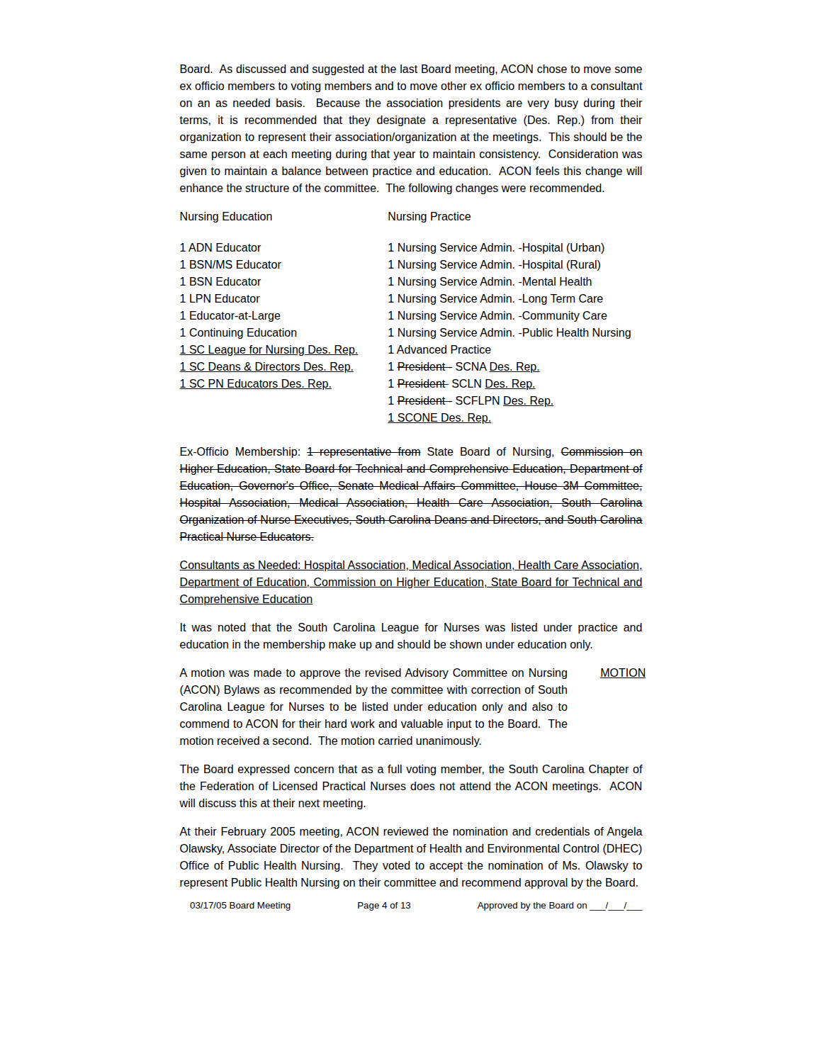Board. As discussed and suggested at the last Board meeting, ACON chose to move some ex officio members to voting members and to move other ex officio members to a consultant on an as needed basis. Because the association presidents are very busy during their terms, it is recommended that they designate a representative (Des. Rep.) from their organization to represent their association/organization at the meetings. This should be the same person at each meeting during that year to maintain consistency. Consideration was given to maintain a balance between practice and education. ACON feels this change will enhance the structure of the committee. The following changes were recommended.
Nursing Education
1 ADN Educator
1 BSN/MS Educator
1 BSN Educator
1 LPN Educator
1 Educator-at-Large
1 Continuing Education
1 SC League for Nursing Des. Rep.
1 SC Deans & Directors Des. Rep.
1 SC PN Educators Des. Rep.
Nursing Practice
1 Nursing Service Admin. -Hospital (Urban)
1 Nursing Service Admin. -Hospital (Rural)
1 Nursing Service Admin. -Mental Health
1 Nursing Service Admin. -Long Term Care
1 Nursing Service Admin. -Community Care
1 Nursing Service Admin. -Public Health Nursing
1 Advanced Practice
1 President - SCNA Des. Rep.
1 President SCLN Des. Rep.
1 President - SCFLPN Des. Rep.
1 SCONE Des. Rep.
Ex-Officio Membership: 1 representative from State Board of Nursing, Commission on Higher Education, State Board for Technical and Comprehensive Education, Department of Education, Governor's Office, Senate Medical Affairs Committee, House 3M Committee, Hospital Association, Medical Association, Health Care Association, South Carolina Organization of Nurse Executives, South Carolina Deans and Directors, and South Carolina Practical Nurse Educators.
Consultants as Needed: Hospital Association, Medical Association, Health Care Association, Department of Education, Commission on Higher Education, State Board for Technical and Comprehensive Education
It was noted that the South Carolina League for Nurses was listed under practice and education in the membership make up and should be shown under education only.
MOTION
A motion was made to approve the revised Advisory Committee on Nursing (ACON) Bylaws as recommended by the committee with correction of South Carolina League for Nurses to be listed under education only and also to commend to ACON for their hard work and valuable input to the Board. The motion received a second. The motion carried unanimously.
The Board expressed concern that as a full voting member, the South Carolina Chapter of the Federation of Licensed Practical Nurses does not attend the ACON meetings. ACON will discuss this at their next meeting.
At their February 2005 meeting, ACON reviewed the nomination and credentials of Angela Olawsky, Associate Director of the Department of Health and Environmental Control (DHEC) Office of Public Health Nursing. They voted to accept the nomination of Ms. Olawsky to represent Public Health Nursing on their committee and recommend approval by the Board.
03/17/05 Board Meeting Page 4 of 13 Approved by the Board on ___/___/___